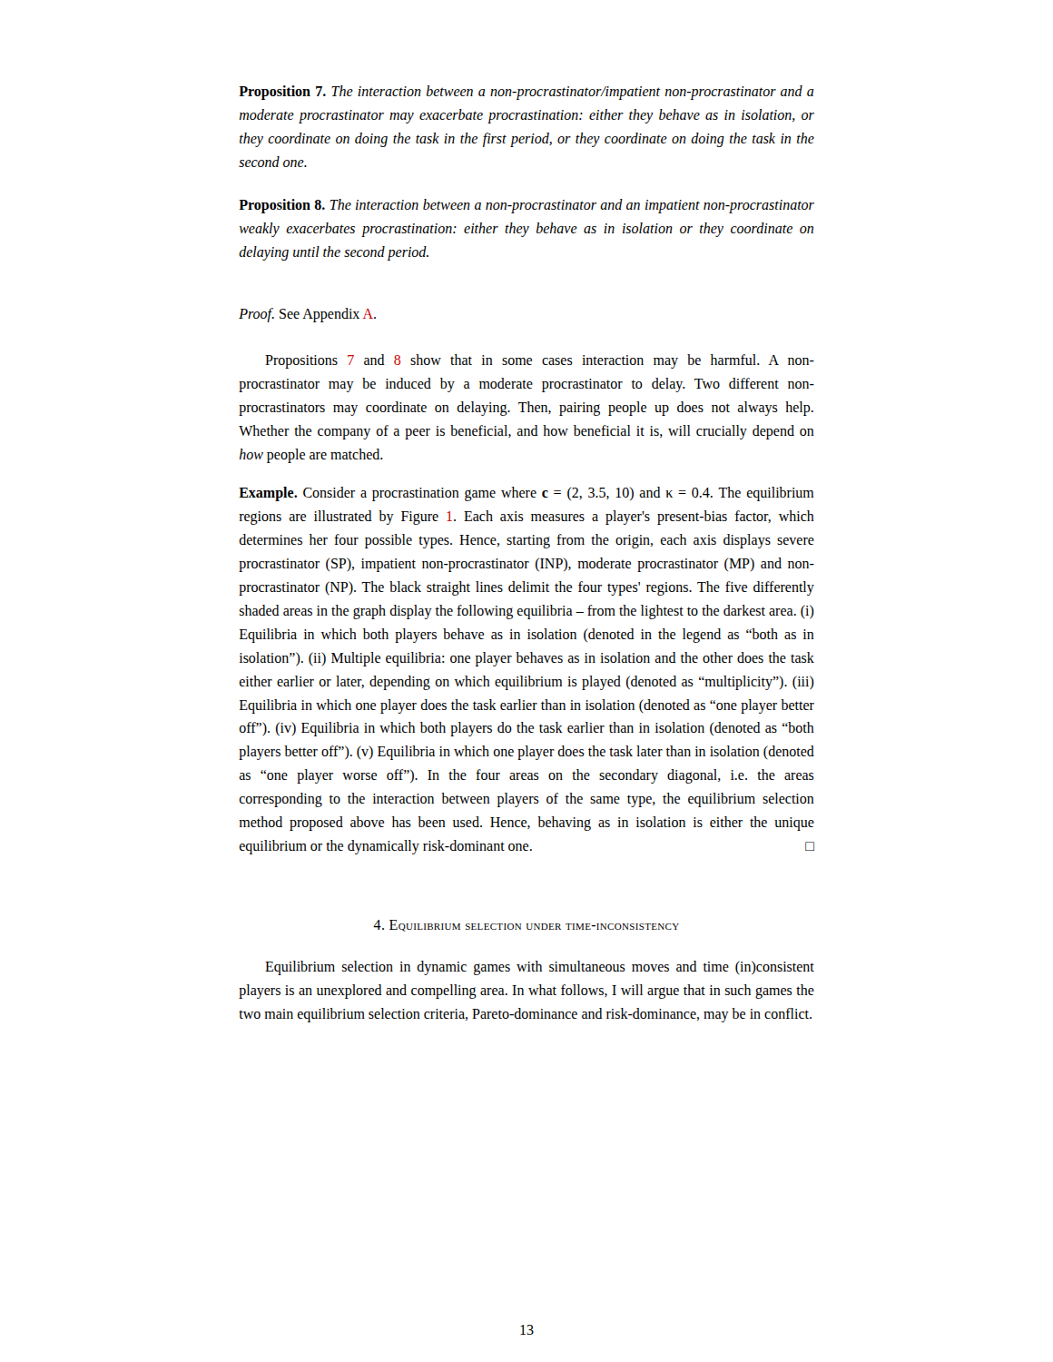Proposition 7. The interaction between a non-procrastinator/impatient non-procrastinator and a moderate procrastinator may exacerbate procrastination: either they behave as in isolation, or they coordinate on doing the task in the first period, or they coordinate on doing the task in the second one.
Proposition 8. The interaction between a non-procrastinator and an impatient non-procrastinator weakly exacerbates procrastination: either they behave as in isolation or they coordinate on delaying until the second period.
Proof. See Appendix A.
Propositions 7 and 8 show that in some cases interaction may be harmful. A non-procrastinator may be induced by a moderate procrastinator to delay. Two different non-procrastinators may coordinate on delaying. Then, pairing people up does not always help. Whether the company of a peer is beneficial, and how beneficial it is, will crucially depend on how people are matched.
Example. Consider a procrastination game where c = (2, 3.5, 10) and κ = 0.4. The equilibrium regions are illustrated by Figure 1. Each axis measures a player's present-bias factor, which determines her four possible types. Hence, starting from the origin, each axis displays severe procrastinator (SP), impatient non-procrastinator (INP), moderate procrastinator (MP) and non-procrastinator (NP). The black straight lines delimit the four types' regions. The five differently shaded areas in the graph display the following equilibria – from the lightest to the darkest area. (i) Equilibria in which both players behave as in isolation (denoted in the legend as “both as in isolation”). (ii) Multiple equilibria: one player behaves as in isolation and the other does the task either earlier or later, depending on which equilibrium is played (denoted as “multiplicity”). (iii) Equilibria in which one player does the task earlier than in isolation (denoted as “one player better off”). (iv) Equilibria in which both players do the task earlier than in isolation (denoted as “both players better off”). (v) Equilibria in which one player does the task later than in isolation (denoted as “one player worse off”). In the four areas on the secondary diagonal, i.e. the areas corresponding to the interaction between players of the same type, the equilibrium selection method proposed above has been used. Hence, behaving as in isolation is either the unique equilibrium or the dynamically risk-dominant one.□
4. Equilibrium selection under time-inconsistency
Equilibrium selection in dynamic games with simultaneous moves and time (in)consistent players is an unexplored and compelling area. In what follows, I will argue that in such games the two main equilibrium selection criteria, Pareto-dominance and risk-dominance, may be in conflict.
13